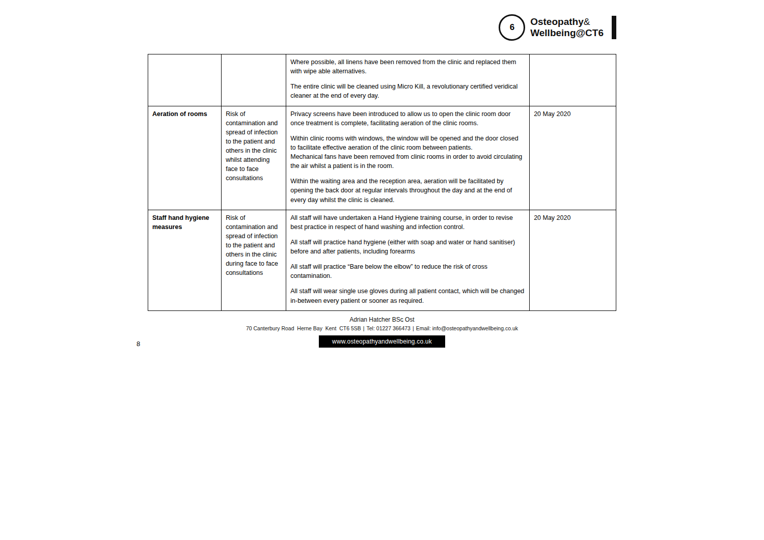6
Osteopathy&
Wellbeing@CT6
| | | Where possible, all linens have been removed from the clinic and replaced them with wipe able alternatives. The entire clinic will be cleaned using Micro Kill, a revolutionary certified veridical cleaner at the end of every day. | |
| Aeration of rooms | Risk of contamination and spread of infection to the patient and others in the clinic whilst attending face to face consultations | Privacy screens have been introduced to allow us to open the clinic room door once treatment is complete, facilitating aeration of the clinic rooms. Within clinic rooms with windows, the window will be opened and the door closed to facilitate effective aeration of the clinic room between patients. Mechanical fans have been removed from clinic rooms in order to avoid circulating the air whilst a patient is in the room. Within the waiting area and the reception area, aeration will be facilitated by opening the back door at regular intervals throughout the day and at the end of every day whilst the clinic is cleaned. | 20 May 2020 |
| Staff hand hygiene measures | Risk of contamination and spread of infection to the patient and others in the clinic during face to face consultations | All staff will have undertaken a Hand Hygiene training course, in order to revise best practice in respect of hand washing and infection control. All staff will practice hand hygiene (either with soap and water or hand sanitiser) before and after patients, including forearms All staff will practice “Bare below the elbow” to reduce the risk of cross contamination. All staff will wear single use gloves during all patient contact, which will be changed in-between every patient or sooner as required. | 20 May 2020 |
’
Adrian Hatcher BSc Ost
70 Canterbury Road Herne Bay Kent CT6 5SB|Tel: 01227 366473|Email: info@osteopathyandwellbeing.co.uk
www.osteopathyandwellbeing.co.uk
8